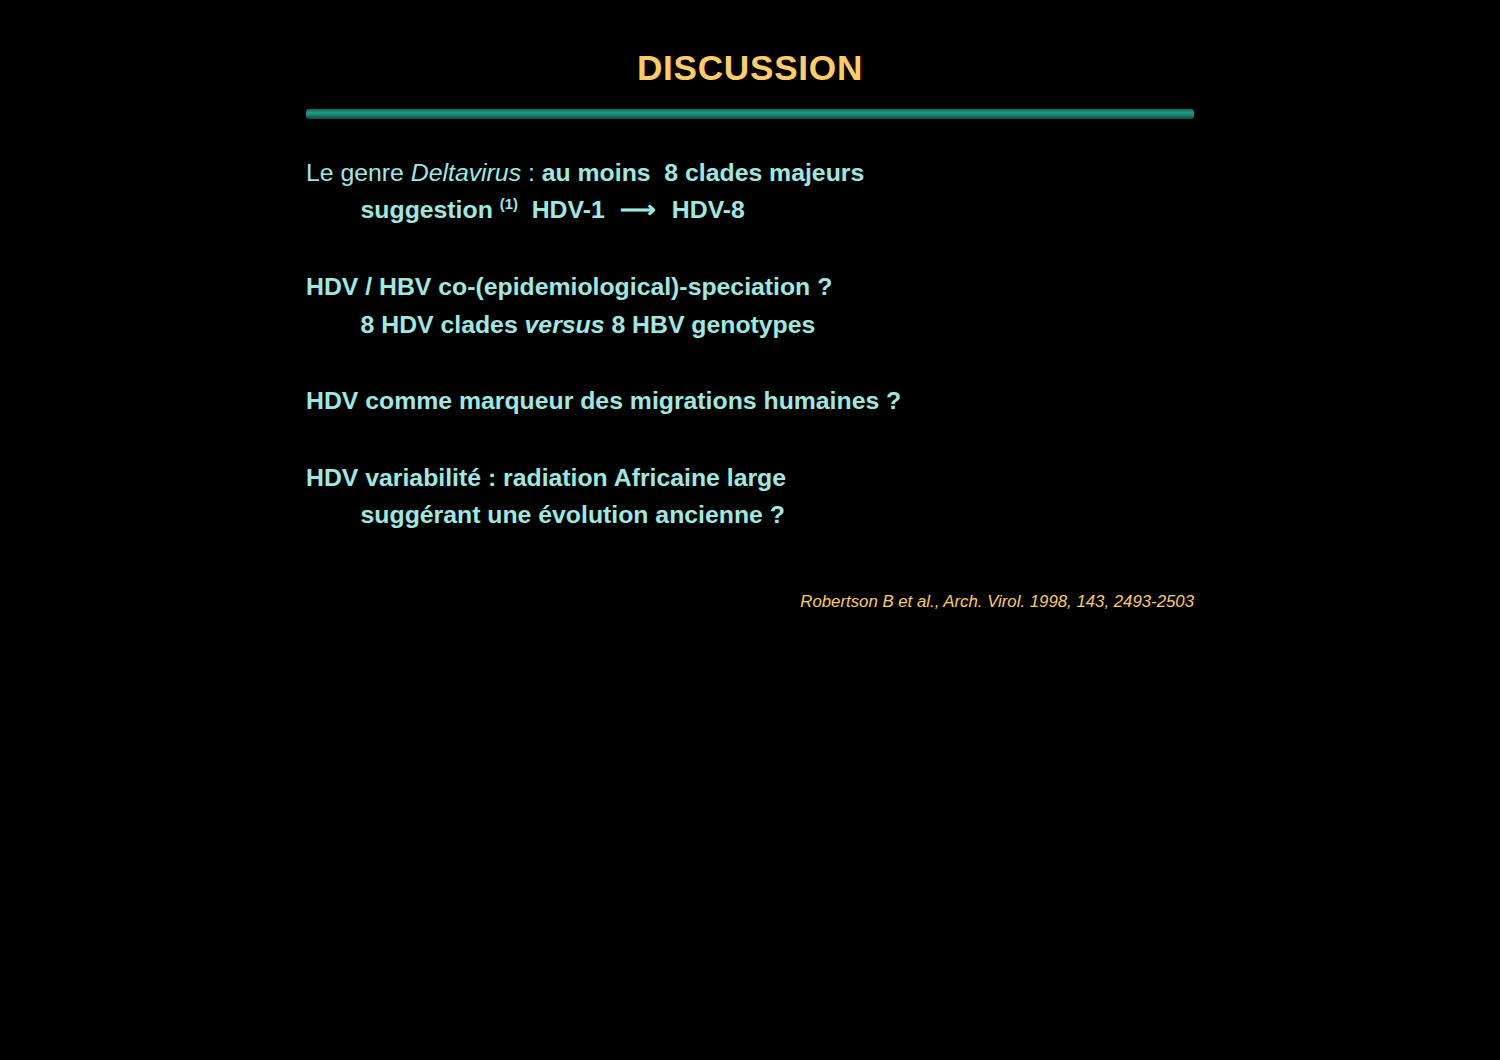DISCUSSION
Le genre Deltavirus : au moins 8 clades majeurs suggestion (1) HDV-1 ⟶ HDV-8
HDV / HBV co-(epidemiological)-speciation ? 8 HDV clades versus 8 HBV genotypes
HDV comme marqueur des migrations humaines ?
HDV variabilité : radiation Africaine large suggérant une évolution ancienne ?
Robertson B et al., Arch. Virol. 1998, 143, 2493-2503